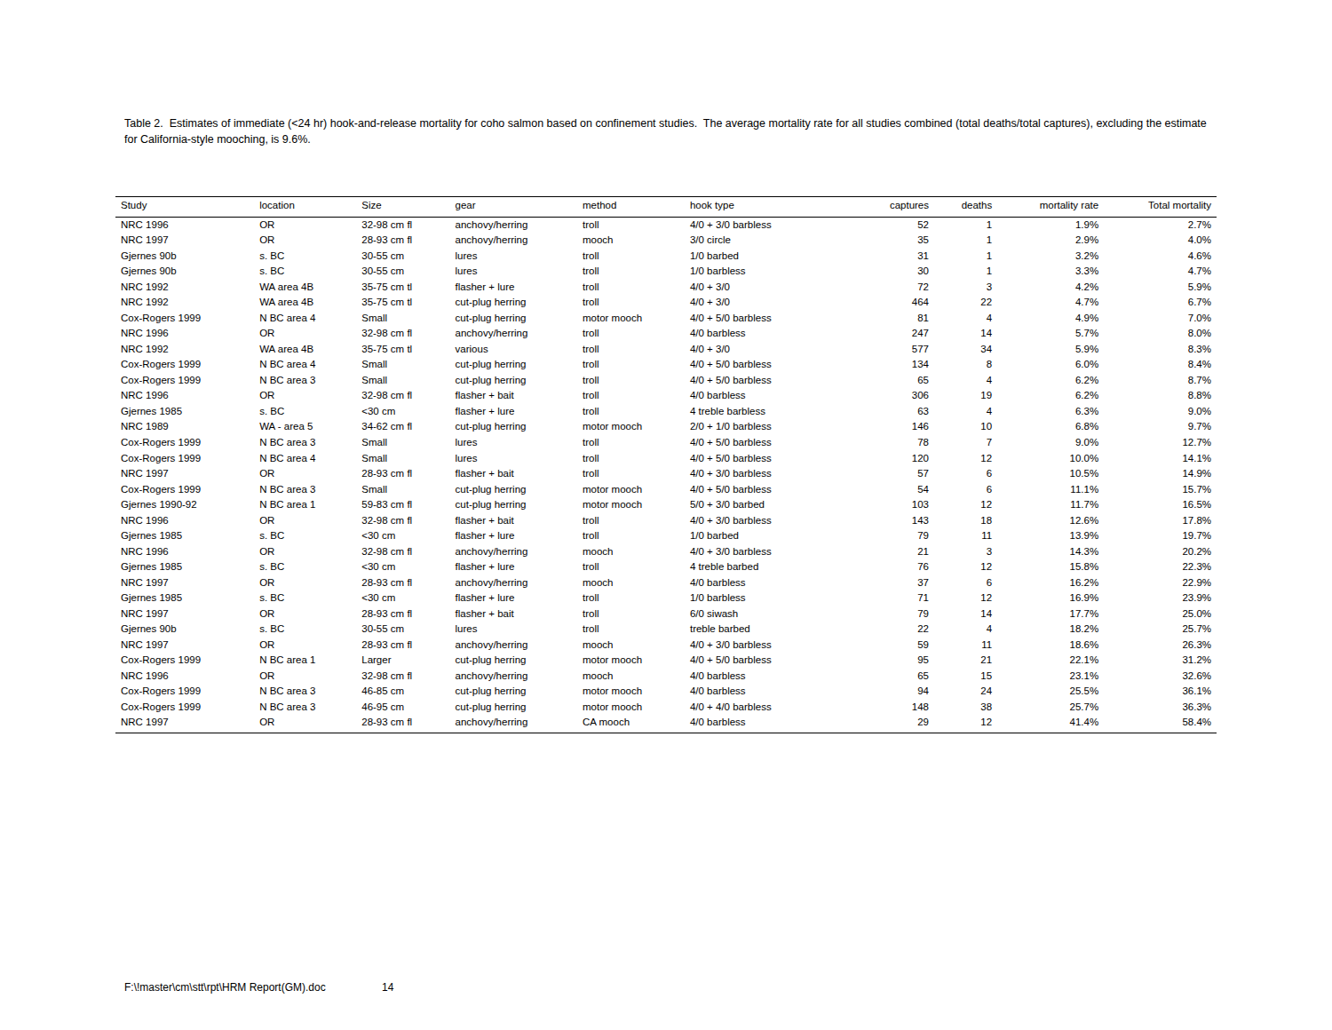Table 2. Estimates of immediate (<24 hr) hook-and-release mortality for coho salmon based on confinement studies. The average mortality rate for all studies combined (total deaths/total captures), excluding the estimate for California-style mooching, is 9.6%.
| Study | location | Size | gear | method | hook type | captures | deaths | mortality rate | Total mortality |
| --- | --- | --- | --- | --- | --- | --- | --- | --- | --- |
| NRC 1996 | OR | 32-98 cm fl | anchovy/herring | troll | 4/0 + 3/0 barbless | 52 | 1 | 1.9% | 2.7% |
| NRC 1997 | OR | 28-93 cm fl | anchovy/herring | mooch | 3/0 circle | 35 | 1 | 2.9% | 4.0% |
| Gjernes 90b | s. BC | 30-55 cm | lures | troll | 1/0 barbed | 31 | 1 | 3.2% | 4.6% |
| Gjernes 90b | s. BC | 30-55 cm | lures | troll | 1/0 barbless | 30 | 1 | 3.3% | 4.7% |
| NRC 1992 | WA area 4B | 35-75 cm tl | flasher + lure | troll | 4/0 + 3/0 | 72 | 3 | 4.2% | 5.9% |
| NRC 1992 | WA area 4B | 35-75 cm tl | cut-plug herring | troll | 4/0 + 3/0 | 464 | 22 | 4.7% | 6.7% |
| Cox-Rogers 1999 | N BC area 4 | Small | cut-plug herring | motor mooch | 4/0 + 5/0 barbless | 81 | 4 | 4.9% | 7.0% |
| NRC 1996 | OR | 32-98 cm fl | anchovy/herring | troll | 4/0 barbless | 247 | 14 | 5.7% | 8.0% |
| NRC 1992 | WA area 4B | 35-75 cm tl | various | troll | 4/0 + 3/0 | 577 | 34 | 5.9% | 8.3% |
| Cox-Rogers 1999 | N BC area 4 | Small | cut-plug herring | troll | 4/0 + 5/0 barbless | 134 | 8 | 6.0% | 8.4% |
| Cox-Rogers 1999 | N BC area 3 | Small | cut-plug herring | troll | 4/0 + 5/0 barbless | 65 | 4 | 6.2% | 8.7% |
| NRC 1996 | OR | 32-98 cm fl | flasher + bait | troll | 4/0 barbless | 306 | 19 | 6.2% | 8.8% |
| Gjernes 1985 | s. BC | <30 cm | flasher + lure | troll | 4 treble barbless | 63 | 4 | 6.3% | 9.0% |
| NRC 1989 | WA - area 5 | 34-62 cm fl | cut-plug herring | motor mooch | 2/0 + 1/0 barbless | 146 | 10 | 6.8% | 9.7% |
| Cox-Rogers 1999 | N BC area 3 | Small | lures | troll | 4/0 + 5/0 barbless | 78 | 7 | 9.0% | 12.7% |
| Cox-Rogers 1999 | N BC area 4 | Small | lures | troll | 4/0 + 5/0 barbless | 120 | 12 | 10.0% | 14.1% |
| NRC 1997 | OR | 28-93 cm fl | flasher + bait | troll | 4/0 + 3/0 barbless | 57 | 6 | 10.5% | 14.9% |
| Cox-Rogers 1999 | N BC area 3 | Small | cut-plug herring | motor mooch | 4/0 + 5/0 barbless | 54 | 6 | 11.1% | 15.7% |
| Gjernes 1990-92 | N BC area 1 | 59-83 cm fl | cut-plug herring | motor mooch | 5/0 + 3/0 barbed | 103 | 12 | 11.7% | 16.5% |
| NRC 1996 | OR | 32-98 cm fl | flasher + bait | troll | 4/0 + 3/0 barbless | 143 | 18 | 12.6% | 17.8% |
| Gjernes 1985 | s. BC | <30 cm | flasher + lure | troll | 1/0 barbed | 79 | 11 | 13.9% | 19.7% |
| NRC 1996 | OR | 32-98 cm fl | anchovy/herring | mooch | 4/0 + 3/0 barbless | 21 | 3 | 14.3% | 20.2% |
| Gjernes 1985 | s. BC | <30 cm | flasher + lure | troll | 4 treble barbed | 76 | 12 | 15.8% | 22.3% |
| NRC 1997 | OR | 28-93 cm fl | anchovy/herring | mooch | 4/0 barbless | 37 | 6 | 16.2% | 22.9% |
| Gjernes 1985 | s. BC | <30 cm | flasher + lure | troll | 1/0 barbless | 71 | 12 | 16.9% | 23.9% |
| NRC 1997 | OR | 28-93 cm fl | flasher + bait | troll | 6/0 siwash | 79 | 14 | 17.7% | 25.0% |
| Gjernes 90b | s. BC | 30-55 cm | lures | troll | treble barbed | 22 | 4 | 18.2% | 25.7% |
| NRC 1997 | OR | 28-93 cm fl | anchovy/herring | mooch | 4/0 + 3/0 barbless | 59 | 11 | 18.6% | 26.3% |
| Cox-Rogers 1999 | N BC area 1 | Larger | cut-plug herring | motor mooch | 4/0 + 5/0 barbless | 95 | 21 | 22.1% | 31.2% |
| NRC 1996 | OR | 32-98 cm fl | anchovy/herring | mooch | 4/0 barbless | 65 | 15 | 23.1% | 32.6% |
| Cox-Rogers 1999 | N BC area 3 | 46-85 cm | cut-plug herring | motor mooch | 4/0 barbless | 94 | 24 | 25.5% | 36.1% |
| Cox-Rogers 1999 | N BC area 3 | 46-95 cm | cut-plug herring | motor mooch | 4/0 + 4/0 barbless | 148 | 38 | 25.7% | 36.3% |
| NRC 1997 | OR | 28-93 cm fl | anchovy/herring | CA mooch | 4/0 barbless | 29 | 12 | 41.4% | 58.4% |
F:\!master\cm\stt\rpt\HRM Report(GM).doc 14